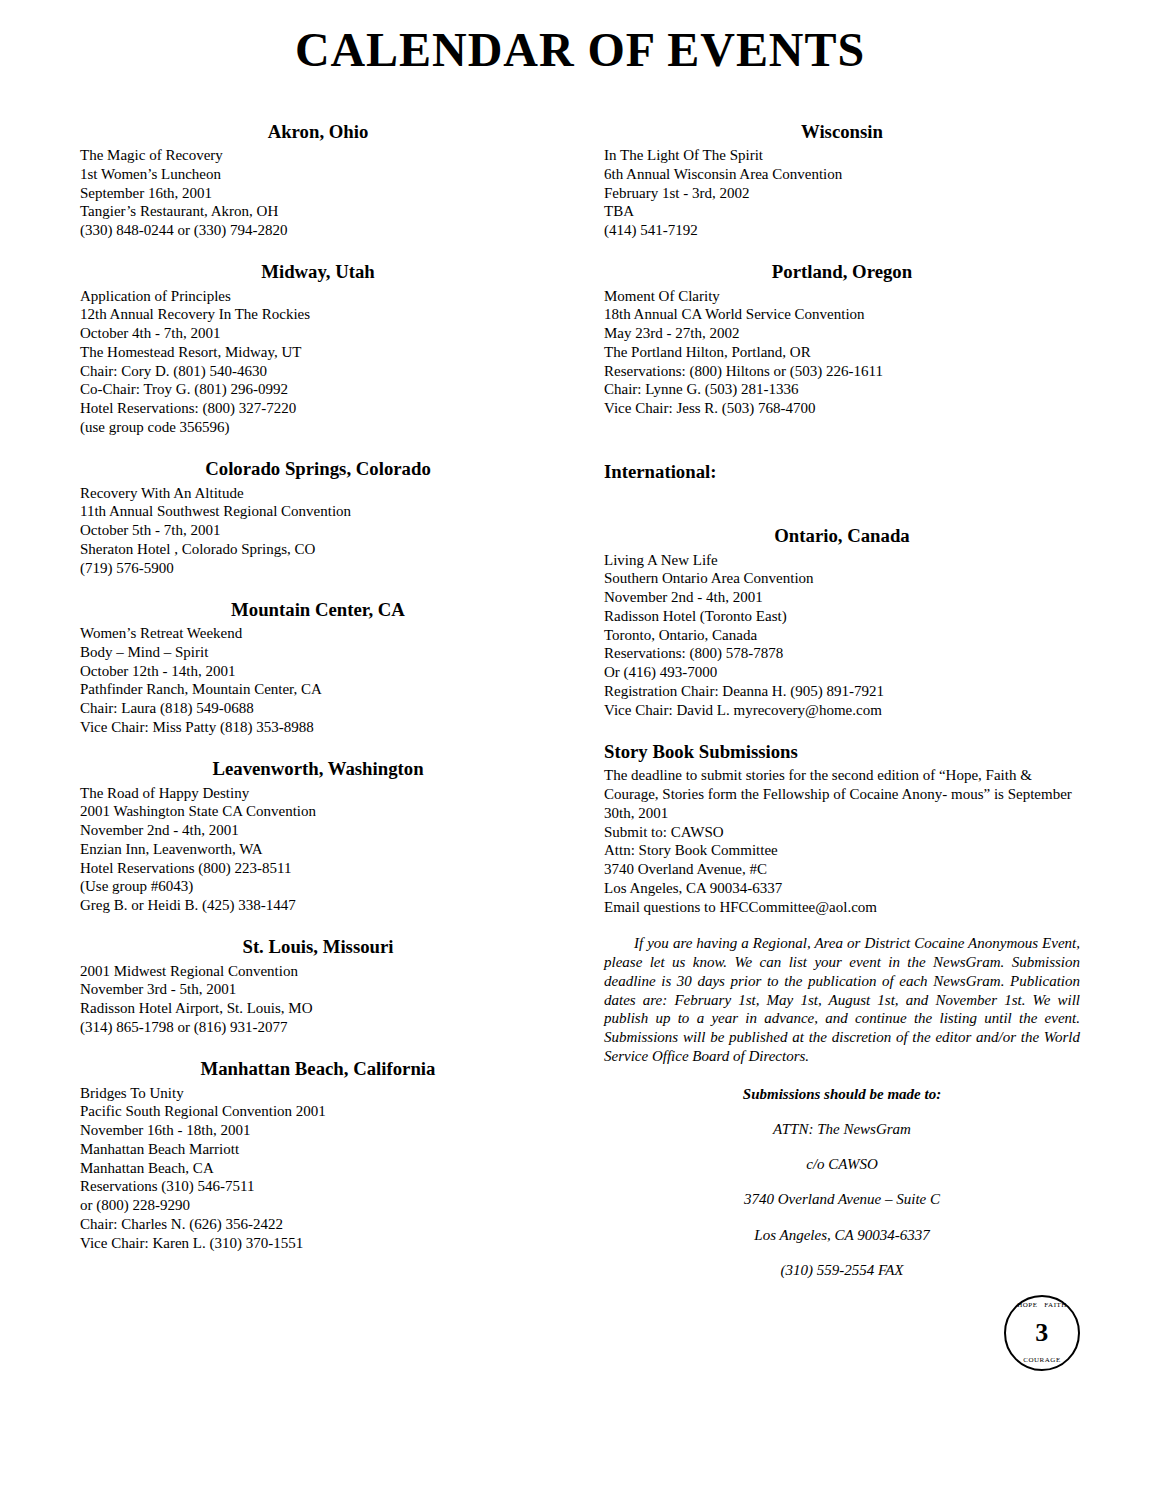CALENDAR OF EVENTS
Akron, Ohio
The Magic of Recovery
1st Women’s Luncheon
September 16th, 2001
Tangier’s Restaurant, Akron, OH
(330) 848-0244 or (330) 794-2820
Midway, Utah
Application of Principles
12th Annual Recovery In The Rockies
October 4th - 7th, 2001
The Homestead Resort, Midway, UT
Chair: Cory D. (801) 540-4630
Co-Chair: Troy G. (801) 296-0992
Hotel Reservations: (800) 327-7220
(use group code 356596)
Colorado Springs, Colorado
Recovery With An Altitude
11th Annual Southwest Regional Convention
October 5th - 7th, 2001
Sheraton Hotel , Colorado Springs, CO
(719) 576-5900
Mountain Center, CA
Women’s Retreat Weekend
Body – Mind – Spirit
October 12th - 14th, 2001
Pathfinder Ranch, Mountain Center, CA
Chair: Laura (818) 549-0688
Vice Chair: Miss Patty (818) 353-8988
Leavenworth, Washington
The Road of Happy Destiny
2001 Washington State CA Convention
November 2nd - 4th, 2001
Enzian Inn, Leavenworth, WA
Hotel Reservations (800) 223-8511
(Use group #6043)
Greg B. or Heidi B. (425) 338-1447
St. Louis, Missouri
2001 Midwest Regional Convention
November 3rd - 5th, 2001
Radisson Hotel Airport, St. Louis, MO
(314) 865-1798 or (816) 931-2077
Manhattan Beach, California
Bridges To Unity
Pacific South Regional Convention 2001
November 16th - 18th, 2001
Manhattan Beach Marriott
Manhattan Beach, CA
Reservations (310) 546-7511
or (800) 228-9290
Chair: Charles N. (626) 356-2422
Vice Chair: Karen L. (310) 370-1551
Wisconsin
In The Light Of The Spirit
6th Annual Wisconsin Area Convention
February 1st - 3rd, 2002
TBA
(414) 541-7192
Portland, Oregon
Moment Of Clarity
18th Annual CA World Service Convention
May 23rd - 27th, 2002
The Portland Hilton, Portland, OR
Reservations: (800) Hiltons or (503) 226-1611
Chair: Lynne G. (503) 281-1336
Vice Chair: Jess R. (503) 768-4700
International:
Ontario, Canada
Living A New Life
Southern Ontario Area Convention
November 2nd - 4th, 2001
Radisson Hotel (Toronto East)
Toronto, Ontario, Canada
Reservations: (800) 578-7878
Or (416) 493-7000
Registration Chair: Deanna H. (905) 891-7921
Vice Chair: David L. myrecovery@home.com
Story Book Submissions
The deadline to submit stories for the second edition of “Hope, Faith & Courage, Stories form the Fellowship of Cocaine Anony- mous” is September 30th, 2001
Submit to: CAWSO
Attn: Story Book Committee
3740 Overland Avenue, #C
Los Angeles, CA 90034-6337
Email questions to HFCCommittee@aol.com
If you are having a Regional, Area or District Cocaine Anonymous Event, please let us know. We can list your event in the NewsGram. Submission deadline is 30 days prior to the publication of each NewsGram. Publication dates are: February 1st, May 1st, August 1st, and November 1st. We will publish up to a year in advance, and continue the listing until the event. Submissions will be published at the discretion of the editor and/or the World Service Office Board of Directors.
Submissions should be made to:
ATTN: The NewsGram
c/o CAWSO
3740 Overland Avenue – Suite C
Los Angeles, CA 90034-6337
(310) 559-2554 FAX
HOPE FAITH 3 COURAGE